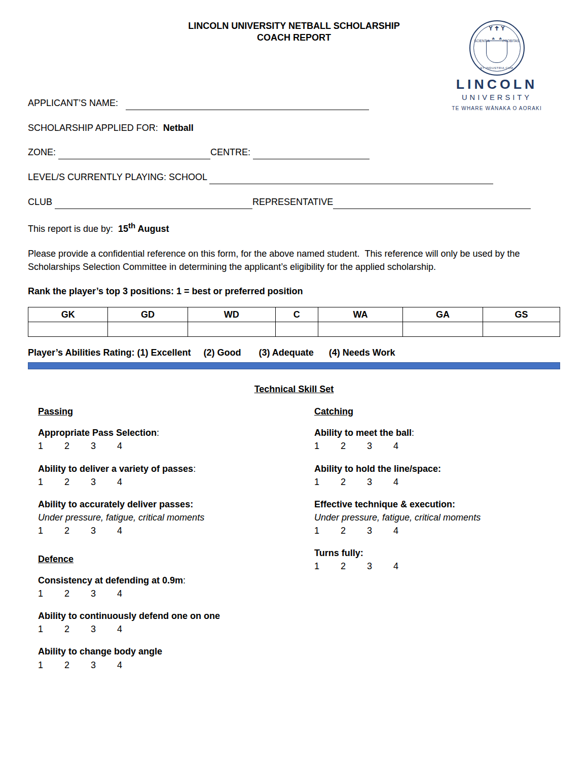LINCOLN UNIVERSITY NETBALL SCHOLARSHIP
COACH REPORT
Y ✝ Y
☘ ☘
SCIENTIA
PROBITAS
ET INDUSTRIA CUM
LINCOLN
UNIVERSITY
TE WHARE WĀNAKA O AORAKI
APPLICANT’S NAME:
SCHOLARSHIP APPLIED FOR: Netball
ZONE: CENTRE:
LEVEL/S CURRENTLY PLAYING: SCHOOL
CLUB REPRESENTATIVE
This report is due by: 15th August
Please provide a confidential reference on this form, for the above named student. This reference will only be used by the Scholarships Selection Committee in determining the applicant’s eligibility for the applied scholarship.
Rank the player’s top 3 positions: 1 = best or preferred position
| GK | GD | WD | C | WA | GA | GS |
| --- | --- | --- | --- | --- | --- | --- |
Player’s Abilities Rating: (1) Excellent (2) Good (3) Adequate (4) Needs Work
Technical Skill Set
Passing
Appropriate Pass Selection:
1234
Ability to deliver a variety of passes:
1234
Ability to accurately deliver passes:
Under pressure, fatigue, critical moments
1234
Defence
Consistency at defending at 0.9m:
1234
Ability to continuously defend one on one
1234
Ability to change body angle
1234
Catching
Ability to meet the ball:
1234
Ability to hold the line/space:
1234
Effective technique & execution:
Under pressure, fatigue, critical moments
1234
Turns fully:
1234